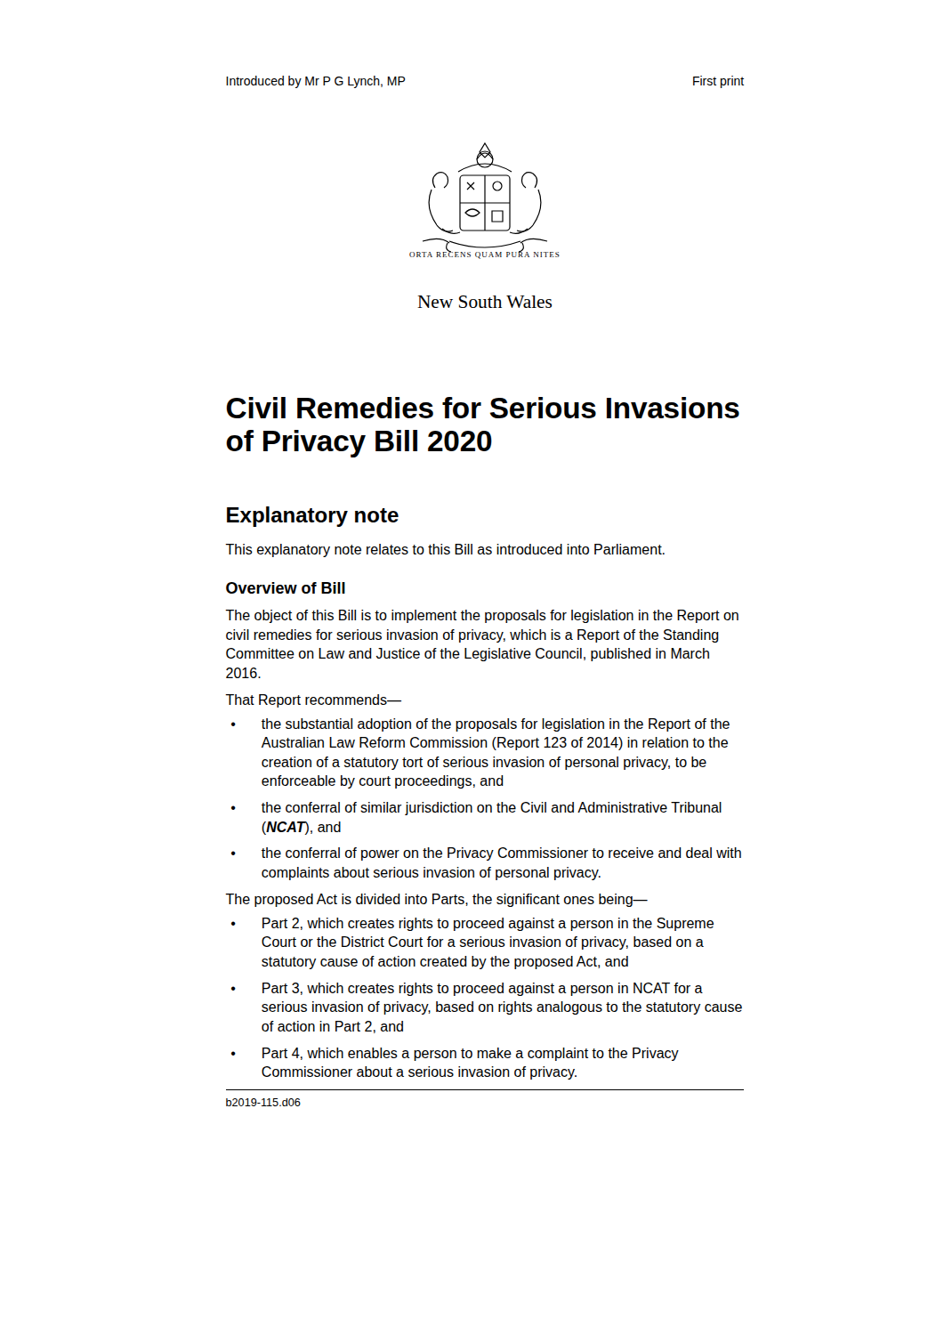Introduced by Mr P G Lynch, MP
First print
New South Wales
Civil Remedies for Serious Invasions of Privacy Bill 2020
Explanatory note
This explanatory note relates to this Bill as introduced into Parliament.
Overview of Bill
The object of this Bill is to implement the proposals for legislation in the Report on civil remedies for serious invasion of privacy, which is a Report of the Standing Committee on Law and Justice of the Legislative Council, published in March 2016.
That Report recommends—
the substantial adoption of the proposals for legislation in the Report of the Australian Law Reform Commission (Report 123 of 2014) in relation to the creation of a statutory tort of serious invasion of personal privacy, to be enforceable by court proceedings, and
the conferral of similar jurisdiction on the Civil and Administrative Tribunal (NCAT), and
the conferral of power on the Privacy Commissioner to receive and deal with complaints about serious invasion of personal privacy.
The proposed Act is divided into Parts, the significant ones being—
Part 2, which creates rights to proceed against a person in the Supreme Court or the District Court for a serious invasion of privacy, based on a statutory cause of action created by the proposed Act, and
Part 3, which creates rights to proceed against a person in NCAT for a serious invasion of privacy, based on rights analogous to the statutory cause of action in Part 2, and
Part 4, which enables a person to make a complaint to the Privacy Commissioner about a serious invasion of privacy.
b2019-115.d06